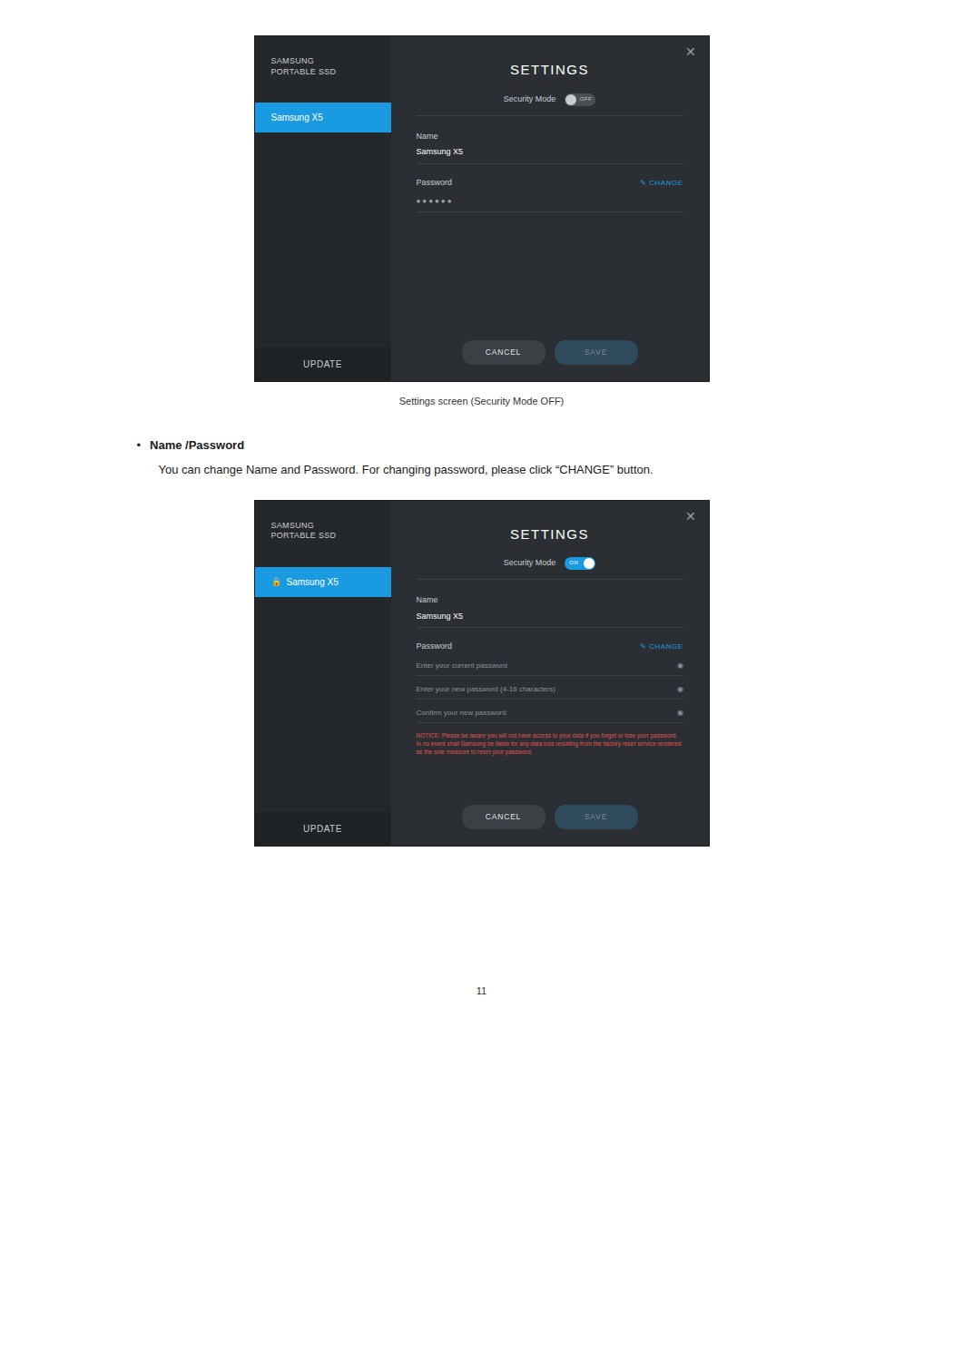SAMSUNG
PORTABLE SSD
Samsung X5
UPDATE
✕
SETTINGS
Security Mode OFF
Name
Samsung X5
Password ✎ CHANGE
●●●●●●
CANCEL
SAVE
Settings screen (Security Mode OFF)
•Name /Password
You can change Name and Password. For changing password, please click “CHANGE” button.
SAMSUNG
PORTABLE SSD
🔒Samsung X5
UPDATE
✕
SETTINGS
Security Mode ON
Name
Samsung X5
Password ✎ CHANGE
Enter your current password◉
Enter your new password (4-16 characters)◉
Confirm your new password◉
NOTICE: Please be aware you will not have access to your data if you forget or lose your password. In no event shall Samsung be liable for any data loss resulting from the factory reset service rendered as the sole measure to reset your password.
CANCEL
SAVE
11